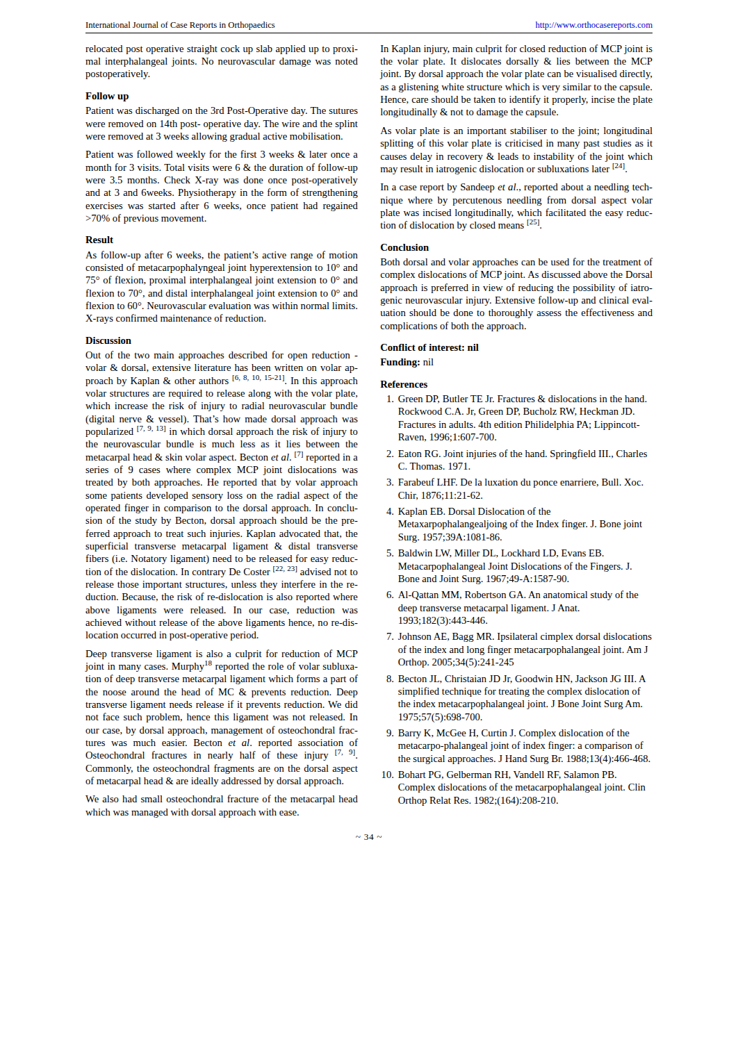International Journal of Case Reports in Orthopaedics http://www.orthocasereports.com
relocated post operative straight cock up slab applied up to proximal interphalangeal joints. No neurovascular damage was noted postoperatively.
Follow up
Patient was discharged on the 3rd Post-Operative day. The sutures were removed on 14th post- operative day. The wire and the splint were removed at 3 weeks allowing gradual active mobilisation.
Patient was followed weekly for the first 3 weeks & later once a month for 3 visits. Total visits were 6 & the duration of follow-up were 3.5 months. Check X-ray was done once post-operatively and at 3 and 6weeks. Physiotherapy in the form of strengthening exercises was started after 6 weeks, once patient had regained >70% of previous movement.
Result
As follow-up after 6 weeks, the patient’s active range of motion consisted of metacarpophalyngeal joint hyperextension to 10° and 75° of flexion, proximal interphalangeal joint extension to 0° and flexion to 70°, and distal interphalangeal joint extension to 0° and flexion to 60°. Neurovascular evaluation was within normal limits. X-rays confirmed maintenance of reduction.
Discussion
Out of the two main approaches described for open reduction - volar & dorsal, extensive literature has been written on volar approach by Kaplan & other authors [6, 8, 10, 15-21]. In this approach volar structures are required to release along with the volar plate, which increase the risk of injury to radial neurovascular bundle (digital nerve & vessel). That’s how made dorsal approach was popularized [7, 9, 13] in which dorsal approach the risk of injury to the neurovascular bundle is much less as it lies between the metacarpal head & skin volar aspect. Becton et al. [7] reported in a series of 9 cases where complex MCP joint dislocations was treated by both approaches. He reported that by volar approach some patients developed sensory loss on the radial aspect of the operated finger in comparison to the dorsal approach. In conclusion of the study by Becton, dorsal approach should be the preferred approach to treat such injuries. Kaplan advocated that, the superficial transverse metacarpal ligament & distal transverse fibers (i.e. Notatory ligament) need to be released for easy reduction of the dislocation. In contrary De Coster [22, 23] advised not to release those important structures, unless they interfere in the reduction. Because, the risk of re-dislocation is also reported where above ligaments were released. In our case, reduction was achieved without release of the above ligaments hence, no re-dislocation occurred in post-operative period.
Deep transverse ligament is also a culprit for reduction of MCP joint in many cases. Murphy18 reported the role of volar subluxation of deep transverse metacarpal ligament which forms a part of the noose around the head of MC & prevents reduction. Deep transverse ligament needs release if it prevents reduction. We did not face such problem, hence this ligament was not released. In our case, by dorsal approach, management of osteochondral fractures was much easier. Becton et al. reported association of Osteochondral fractures in nearly half of these injury [7, 9]. Commonly, the osteochondral fragments are on the dorsal aspect of metacarpal head & are ideally addressed by dorsal approach.
We also had small osteochondral fracture of the metacarpal head which was managed with dorsal approach with ease.
In Kaplan injury, main culprit for closed reduction of MCP joint is the volar plate. It dislocates dorsally & lies between the MCP joint. By dorsal approach the volar plate can be visualised directly, as a glistening white structure which is very similar to the capsule. Hence, care should be taken to identify it properly, incise the plate longitudinally & not to damage the capsule.
As volar plate is an important stabiliser to the joint; longitudinal splitting of this volar plate is criticised in many past studies as it causes delay in recovery & leads to instability of the joint which may result in iatrogenic dislocation or subluxations later [24].
In a case report by Sandeep et al., reported about a needling technique where by percutenous needling from dorsal aspect volar plate was incised longitudinally, which facilitated the easy reduction of dislocation by closed means [25].
Conclusion
Both dorsal and volar approaches can be used for the treatment of complex dislocations of MCP joint. As discussed above the Dorsal approach is preferred in view of reducing the possibility of iatrogenic neurovascular injury. Extensive follow-up and clinical evaluation should be done to thoroughly assess the effectiveness and complications of both the approach.
Conflict of interest: nil
Funding: nil
References
Green DP, Butler TE Jr. Fractures & dislocations in the hand. Rockwood C.A. Jr, Green DP, Bucholz RW, Heckman JD. Fractures in adults. 4th edition Philidelphia PA; Lippincott-Raven, 1996;1:607-700.
Eaton RG. Joint injuries of the hand. Springfield III., Charles C. Thomas. 1971.
Farabeuf LHF. De la luxation du ponce enarriere, Bull. Xoc. Chir, 1876;11:21-62.
Kaplan EB. Dorsal Dislocation of the Metaxarpophalangealjoing of the Index finger. J. Bone joint Surg. 1957;39A:1081-86.
Baldwin LW, Miller DL, Lockhard LD, Evans EB. Metacarpophalangeal Joint Dislocations of the Fingers. J. Bone and Joint Surg. 1967;49-A:1587-90.
Al-Qattan MM, Robertson GA. An anatomical study of the deep transverse metacarpal ligament. J Anat. 1993;182(3):443-446.
Johnson AE, Bagg MR. Ipsilateral cimplex dorsal dislocations of the index and long finger metacarpophalangeal joint. Am J Orthop. 2005;34(5):241-245
Becton JL, Christaian JD Jr, Goodwin HN, Jackson JG III. A simplified technique for treating the complex dislocation of the index metacarpophalangeal joint. J Bone Joint Surg Am. 1975;57(5):698-700.
Barry K, McGee H, Curtin J. Complex dislocation of the metacarpo-phalangeal joint of index finger: a comparison of the surgical approaches. J Hand Surg Br. 1988;13(4):466-468.
Bohart PG, Gelberman RH, Vandell RF, Salamon PB. Complex dislocations of the metacarpophalangeal joint. Clin Orthop Relat Res. 1982;(164):208-210.
~ 34 ~